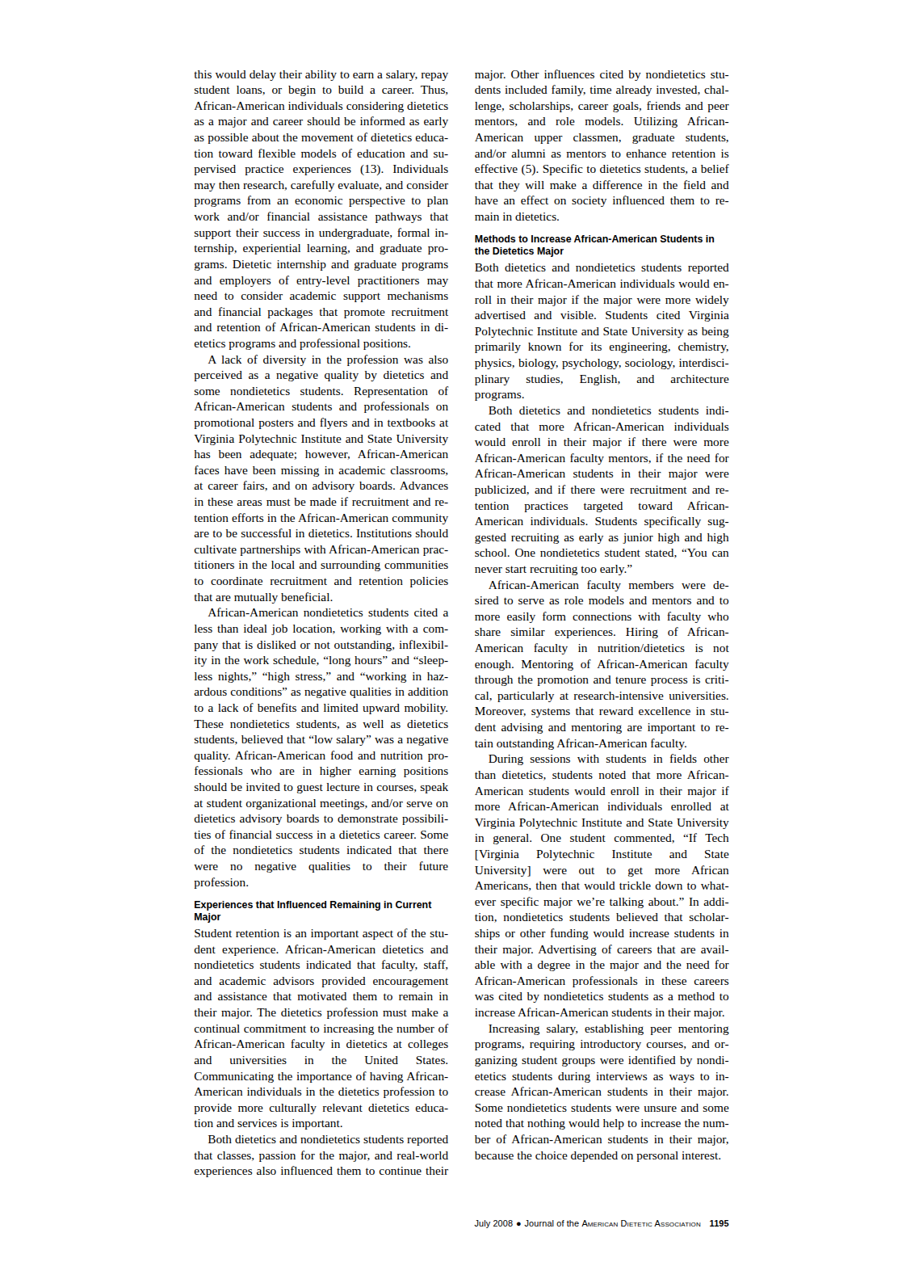this would delay their ability to earn a salary, repay student loans, or begin to build a career. Thus, African-American individuals considering dietetics as a major and career should be informed as early as possible about the movement of dietetics education toward flexible models of education and supervised practice experiences (13). Individuals may then research, carefully evaluate, and consider programs from an economic perspective to plan work and/or financial assistance pathways that support their success in undergraduate, formal internship, experiential learning, and graduate programs. Dietetic internship and graduate programs and employers of entry-level practitioners may need to consider academic support mechanisms and financial packages that promote recruitment and retention of African-American students in dietetics programs and professional positions.
A lack of diversity in the profession was also perceived as a negative quality by dietetics and some nondietetics students. Representation of African-American students and professionals on promotional posters and flyers and in textbooks at Virginia Polytechnic Institute and State University has been adequate; however, African-American faces have been missing in academic classrooms, at career fairs, and on advisory boards. Advances in these areas must be made if recruitment and retention efforts in the African-American community are to be successful in dietetics. Institutions should cultivate partnerships with African-American practitioners in the local and surrounding communities to coordinate recruitment and retention policies that are mutually beneficial.
African-American nondietetics students cited a less than ideal job location, working with a company that is disliked or not outstanding, inflexibility in the work schedule, “long hours” and “sleepless nights,” “high stress,” and “working in hazardous conditions” as negative qualities in addition to a lack of benefits and limited upward mobility. These nondietetics students, as well as dietetics students, believed that “low salary” was a negative quality. African-American food and nutrition professionals who are in higher earning positions should be invited to guest lecture in courses, speak at student organizational meetings, and/or serve on dietetics advisory boards to demonstrate possibilities of financial success in a dietetics career. Some of the nondietetics students indicated that there were no negative qualities to their future profession.
Experiences that Influenced Remaining in Current Major
Student retention is an important aspect of the student experience. African-American dietetics and nondietetics students indicated that faculty, staff, and academic advisors provided encouragement and assistance that motivated them to remain in their major. The dietetics profession must make a continual commitment to increasing the number of African-American faculty in dietetics at colleges and universities in the United States. Communicating the importance of having African-American individuals in the dietetics profession to provide more culturally relevant dietetics education and services is important.
Both dietetics and nondietetics students reported that classes, passion for the major, and real-world experiences also influenced them to continue their major. Other influences cited by nondietetics students included family, time already invested, challenge, scholarships, career goals, friends and peer mentors, and role models. Utilizing African-American upper classmen, graduate students, and/or alumni as mentors to enhance retention is effective (5). Specific to dietetics students, a belief that they will make a difference in the field and have an effect on society influenced them to remain in dietetics.
Methods to Increase African-American Students in the Dietetics Major
Both dietetics and nondietetics students reported that more African-American individuals would enroll in their major if the major were more widely advertised and visible. Students cited Virginia Polytechnic Institute and State University as being primarily known for its engineering, chemistry, physics, biology, psychology, sociology, interdisciplinary studies, English, and architecture programs.
Both dietetics and nondietetics students indicated that more African-American individuals would enroll in their major if there were more African-American faculty mentors, if the need for African-American students in their major were publicized, and if there were recruitment and retention practices targeted toward African-American individuals. Students specifically suggested recruiting as early as junior high and high school. One nondietetics student stated, “You can never start recruiting too early.”
African-American faculty members were desired to serve as role models and mentors and to more easily form connections with faculty who share similar experiences. Hiring of African-American faculty in nutrition/dietetics is not enough. Mentoring of African-American faculty through the promotion and tenure process is critical, particularly at research-intensive universities. Moreover, systems that reward excellence in student advising and mentoring are important to retain outstanding African-American faculty.
During sessions with students in fields other than dietetics, students noted that more African-American students would enroll in their major if more African-American individuals enrolled at Virginia Polytechnic Institute and State University in general. One student commented, “If Tech [Virginia Polytechnic Institute and State University] were out to get more African Americans, then that would trickle down to whatever specific major we’re talking about.” In addition, nondietetics students believed that scholarships or other funding would increase students in their major. Advertising of careers that are available with a degree in the major and the need for African-American professionals in these careers was cited by nondietetics students as a method to increase African-American students in their major.
Increasing salary, establishing peer mentoring programs, requiring introductory courses, and organizing student groups were identified by nondietetics students during interviews as ways to increase African-American students in their major. Some nondietetics students were unsure and some noted that nothing would help to increase the number of African-American students in their major, because the choice depended on personal interest.
July 2008●Journal of the American Dietetic Association 1195